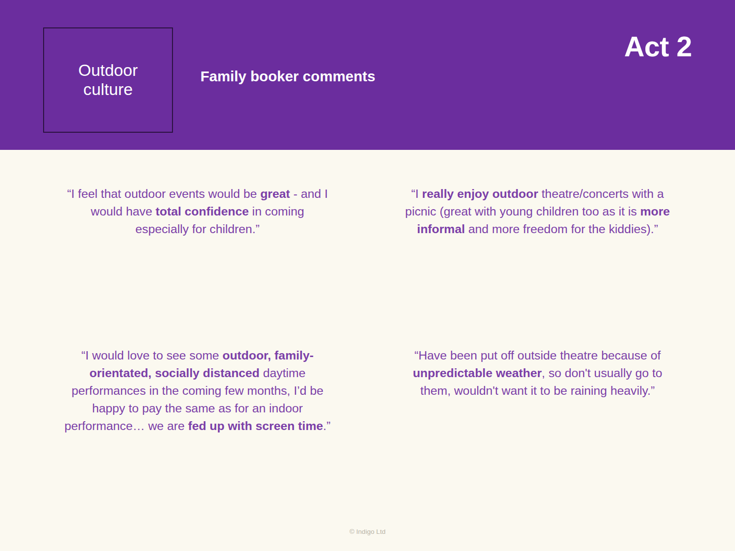Outdoor
culture
Family booker comments
Act 2
“I feel that outdoor events would be great - and I would have total confidence in coming especially for children.”
“I really enjoy outdoor theatre/concerts with a picnic (great with young children too as it is more informal and more freedom for the kiddies).”
“I would love to see some outdoor, family-orientated, socially distanced daytime performances in the coming few months, I’d be happy to pay the same as for an indoor performance… we are fed up with screen time.”
“Have been put off outside theatre because of unpredictable weather, so don't usually go to them, wouldn't want it to be raining heavily.”
© Indigo Ltd